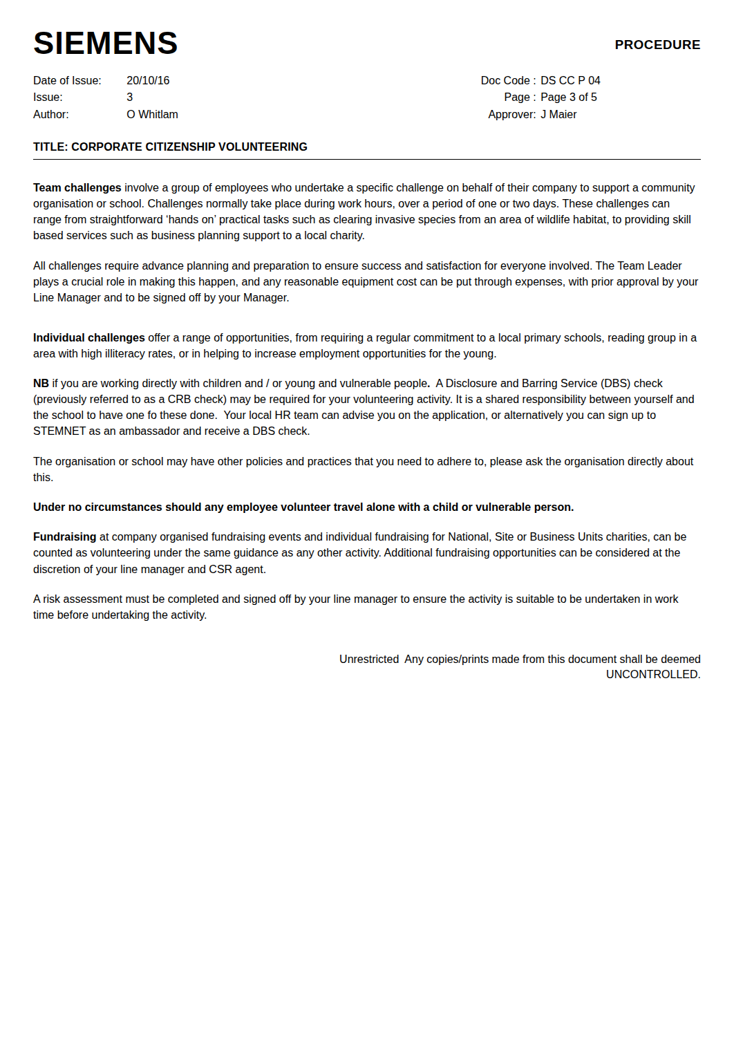SIEMENS
PROCEDURE
| Date of Issue: | 20/10/16 | Doc Code : | DS CC P 04 |
| Issue: | 3 | Page : | Page 3 of 5 |
| Author: | O Whitlam | Approver: | J Maier |
TITLE: CORPORATE CITIZENSHIP VOLUNTEERING
Team challenges involve a group of employees who undertake a specific challenge on behalf of their company to support a community organisation or school. Challenges normally take place during work hours, over a period of one or two days. These challenges can range from straightforward ‘hands on’ practical tasks such as clearing invasive species from an area of wildlife habitat, to providing skill based services such as business planning support to a local charity.
All challenges require advance planning and preparation to ensure success and satisfaction for everyone involved. The Team Leader plays a crucial role in making this happen, and any reasonable equipment cost can be put through expenses, with prior approval by your Line Manager and to be signed off by your Manager.
Individual challenges offer a range of opportunities, from requiring a regular commitment to a local primary schools, reading group in a area with high illiteracy rates, or in helping to increase employment opportunities for the young.
NB if you are working directly with children and / or young and vulnerable people. A Disclosure and Barring Service (DBS) check (previously referred to as a CRB check) may be required for your volunteering activity. It is a shared responsibility between yourself and the school to have one fo these done. Your local HR team can advise you on the application, or alternatively you can sign up to STEMNET as an ambassador and receive a DBS check.
The organisation or school may have other policies and practices that you need to adhere to, please ask the organisation directly about this.
Under no circumstances should any employee volunteer travel alone with a child or vulnerable person.
Fundraising at company organised fundraising events and individual fundraising for National, Site or Business Units charities, can be counted as volunteering under the same guidance as any other activity. Additional fundraising opportunities can be considered at the discretion of your line manager and CSR agent.
A risk assessment must be completed and signed off by your line manager to ensure the activity is suitable to be undertaken in work time before undertaking the activity.
Unrestricted Any copies/prints made from this document shall be deemed
UNCONTROLLED.